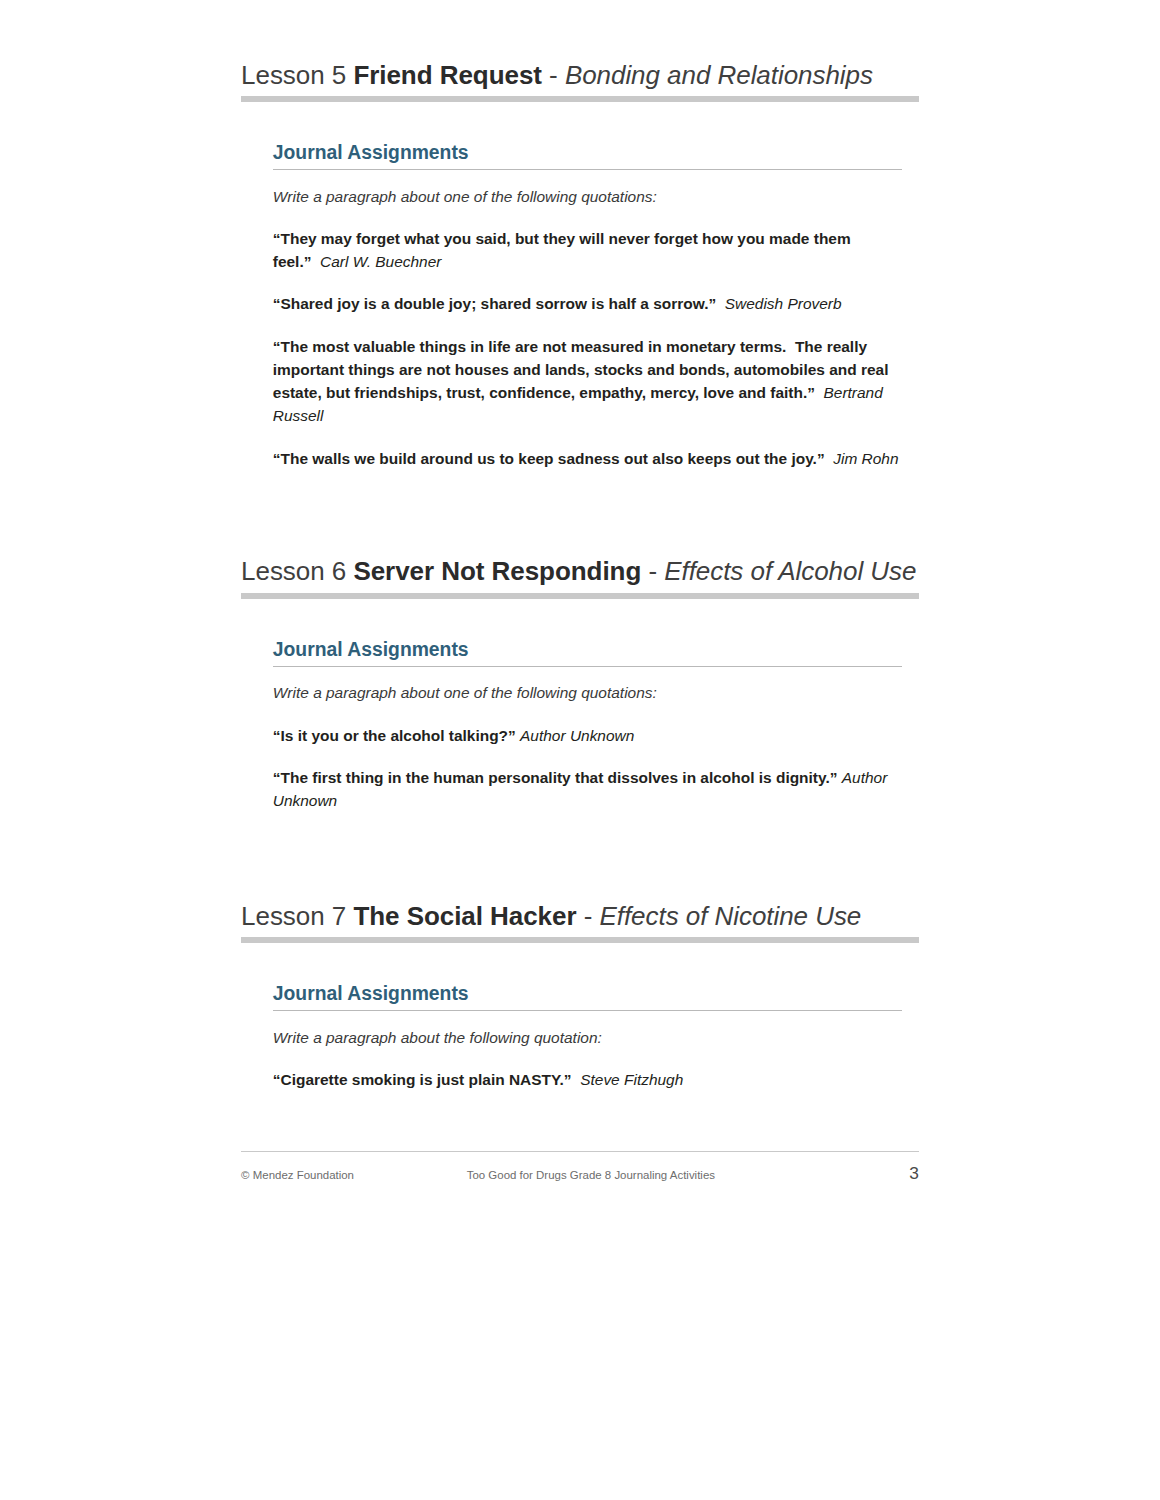Lesson 5 Friend Request - Bonding and Relationships
Journal Assignments
Write a paragraph about one of the following quotations:
“They may forget what you said, but they will never forget how you made them feel.” Carl W. Buechner
“Shared joy is a double joy; shared sorrow is half a sorrow.” Swedish Proverb
“The most valuable things in life are not measured in monetary terms. The really important things are not houses and lands, stocks and bonds, automobiles and real estate, but friendships, trust, confidence, empathy, mercy, love and faith.” Bertrand Russell
“The walls we build around us to keep sadness out also keeps out the joy.” Jim Rohn
Lesson 6 Server Not Responding - Effects of Alcohol Use
Journal Assignments
Write a paragraph about one of the following quotations:
“Is it you or the alcohol talking?” Author Unknown
“The first thing in the human personality that dissolves in alcohol is dignity.” Author Unknown
Lesson 7 The Social Hacker - Effects of Nicotine Use
Journal Assignments
Write a paragraph about the following quotation:
“Cigarette smoking is just plain NASTY.” Steve Fitzhugh
© Mendez Foundation
Too Good for Drugs Grade 8 Journaling Activities
3